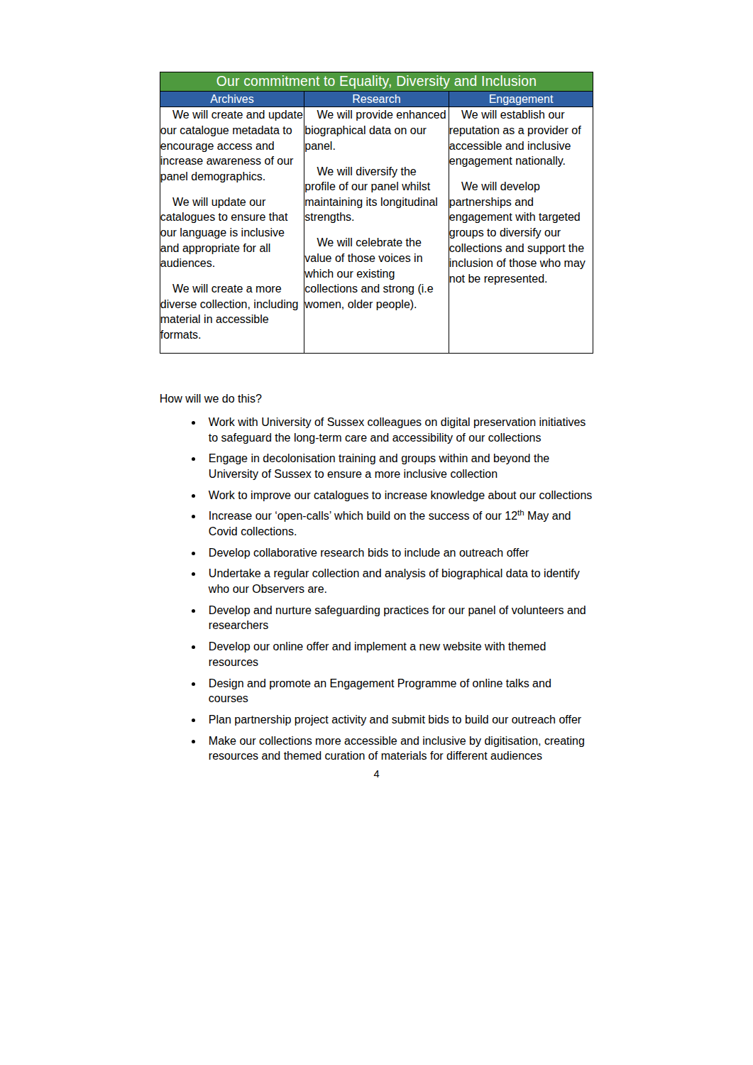| Our commitment to Equality, Diversity and Inclusion |
| Archives | Research | Engagement |
| We will create and update our catalogue metadata to encourage access and increase awareness of our panel demographics. We will update our catalogues to ensure that our language is inclusive and appropriate for all audiences. We will create a more diverse collection, including material in accessible formats. | We will provide enhanced biographical data on our panel. We will diversify the profile of our panel whilst maintaining its longitudinal strengths. We will celebrate the value of those voices in which our existing collections and strong (i.e women, older people). | We will establish our reputation as a provider of accessible and inclusive engagement nationally. We will develop partnerships and engagement with targeted groups to diversify our collections and support the inclusion of those who may not be represented. |
How will we do this?
Work with University of Sussex colleagues on digital preservation initiatives to safeguard the long-term care and accessibility of our collections
Engage in decolonisation training and groups within and beyond the University of Sussex to ensure a more inclusive collection
Work to improve our catalogues to increase knowledge about our collections
Increase our ‘open-calls’ which build on the success of our 12th May and Covid collections.
Develop collaborative research bids to include an outreach offer
Undertake a regular collection and analysis of biographical data to identify who our Observers are.
Develop and nurture safeguarding practices for our panel of volunteers and researchers
Develop our online offer and implement a new website with themed resources
Design and promote an Engagement Programme of online talks and courses
Plan partnership project activity and submit bids to build our outreach offer
Make our collections more accessible and inclusive by digitisation, creating resources and themed curation of materials for different audiences
4